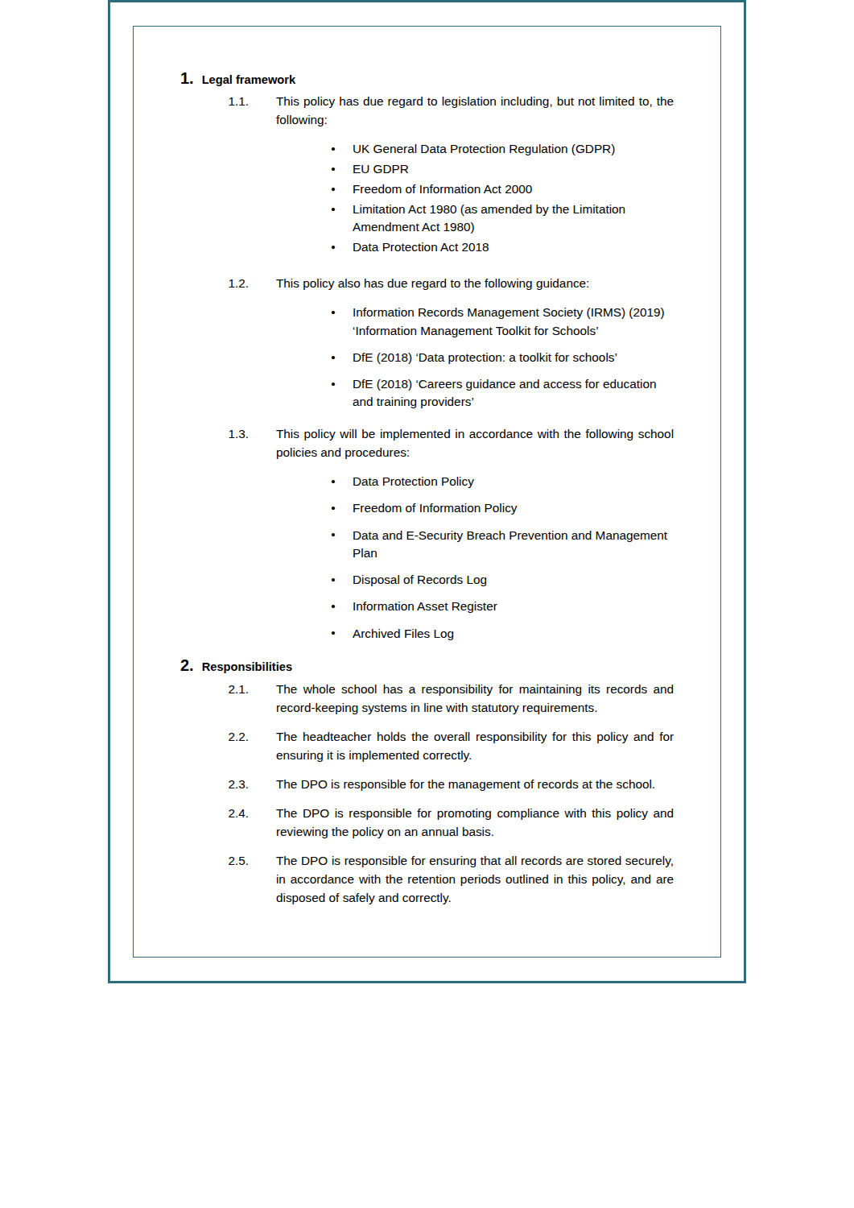1. Legal framework
1.1.
This policy has due regard to legislation including, but not limited to, the following:
UK General Data Protection Regulation (GDPR)
EU GDPR
Freedom of Information Act 2000
Limitation Act 1980 (as amended by the Limitation Amendment Act 1980)
Data Protection Act 2018
1.2.
This policy also has due regard to the following guidance:
Information Records Management Society (IRMS) (2019) ‘Information Management Toolkit for Schools’
DfE (2018) ‘Data protection: a toolkit for schools’
DfE (2018) ‘Careers guidance and access for education and training providers’
1.3.
This policy will be implemented in accordance with the following school policies and procedures:
Data Protection Policy
Freedom of Information Policy
Data and E-Security Breach Prevention and Management Plan
Disposal of Records Log
Information Asset Register
Archived Files Log
2. Responsibilities
2.1.
The whole school has a responsibility for maintaining its records and record-keeping systems in line with statutory requirements.
2.2.
The headteacher holds the overall responsibility for this policy and for ensuring it is implemented correctly.
2.3.
The DPO is responsible for the management of records at the school.
2.4.
The DPO is responsible for promoting compliance with this policy and reviewing the policy on an annual basis.
2.5.
The DPO is responsible for ensuring that all records are stored securely, in accordance with the retention periods outlined in this policy, and are disposed of safely and correctly.